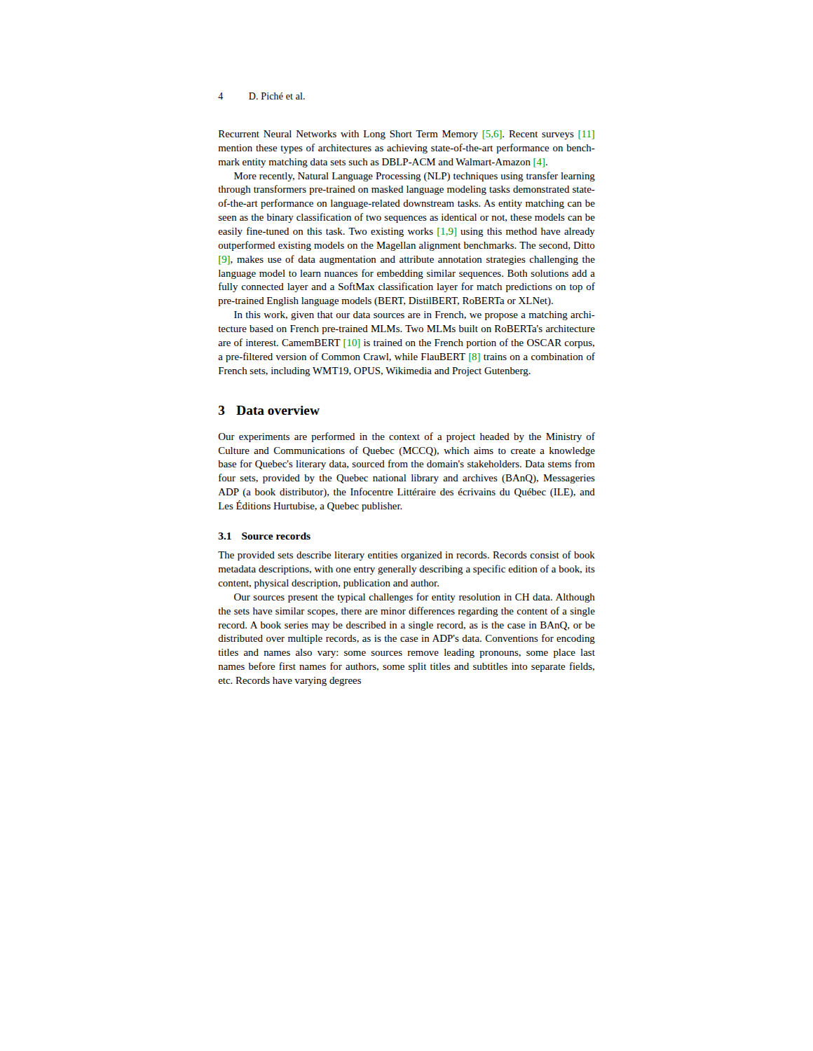4 D. Piché et al.
Recurrent Neural Networks with Long Short Term Memory [5, 6]. Recent surveys [11] mention these types of architectures as achieving state-of-the-art performance on benchmark entity matching data sets such as DBLP-ACM and Walmart-Amazon [4].
More recently, Natural Language Processing (NLP) techniques using transfer learning through transformers pre-trained on masked language modeling tasks demonstrated state-of-the-art performance on language-related downstream tasks. As entity matching can be seen as the binary classification of two sequences as identical or not, these models can be easily fine-tuned on this task. Two existing works [1, 9] using this method have already outperformed existing models on the Magellan alignment benchmarks. The second, Ditto [9], makes use of data augmentation and attribute annotation strategies challenging the language model to learn nuances for embedding similar sequences. Both solutions add a fully connected layer and a SoftMax classification layer for match predictions on top of pre-trained English language models (BERT, DistilBERT, RoBERTa or XLNet).
In this work, given that our data sources are in French, we propose a matching architecture based on French pre-trained MLMs. Two MLMs built on RoBERTa's architecture are of interest. CamemBERT [10] is trained on the French portion of the OSCAR corpus, a pre-filtered version of Common Crawl, while FlauBERT [8] trains on a combination of French sets, including WMT19, OPUS, Wikimedia and Project Gutenberg.
3 Data overview
Our experiments are performed in the context of a project headed by the Ministry of Culture and Communications of Quebec (MCCQ), which aims to create a knowledge base for Quebec's literary data, sourced from the domain's stakeholders. Data stems from four sets, provided by the Quebec national library and archives (BAnQ), Messageries ADP (a book distributor), the Infocentre Littéraire des écrivains du Québec (ILE), and Les Éditions Hurtubise, a Quebec publisher.
3.1 Source records
The provided sets describe literary entities organized in records. Records consist of book metadata descriptions, with one entry generally describing a specific edition of a book, its content, physical description, publication and author.
Our sources present the typical challenges for entity resolution in CH data. Although the sets have similar scopes, there are minor differences regarding the content of a single record. A book series may be described in a single record, as is the case in BAnQ, or be distributed over multiple records, as is the case in ADP's data. Conventions for encoding titles and names also vary: some sources remove leading pronouns, some place last names before first names for authors, some split titles and subtitles into separate fields, etc. Records have varying degrees